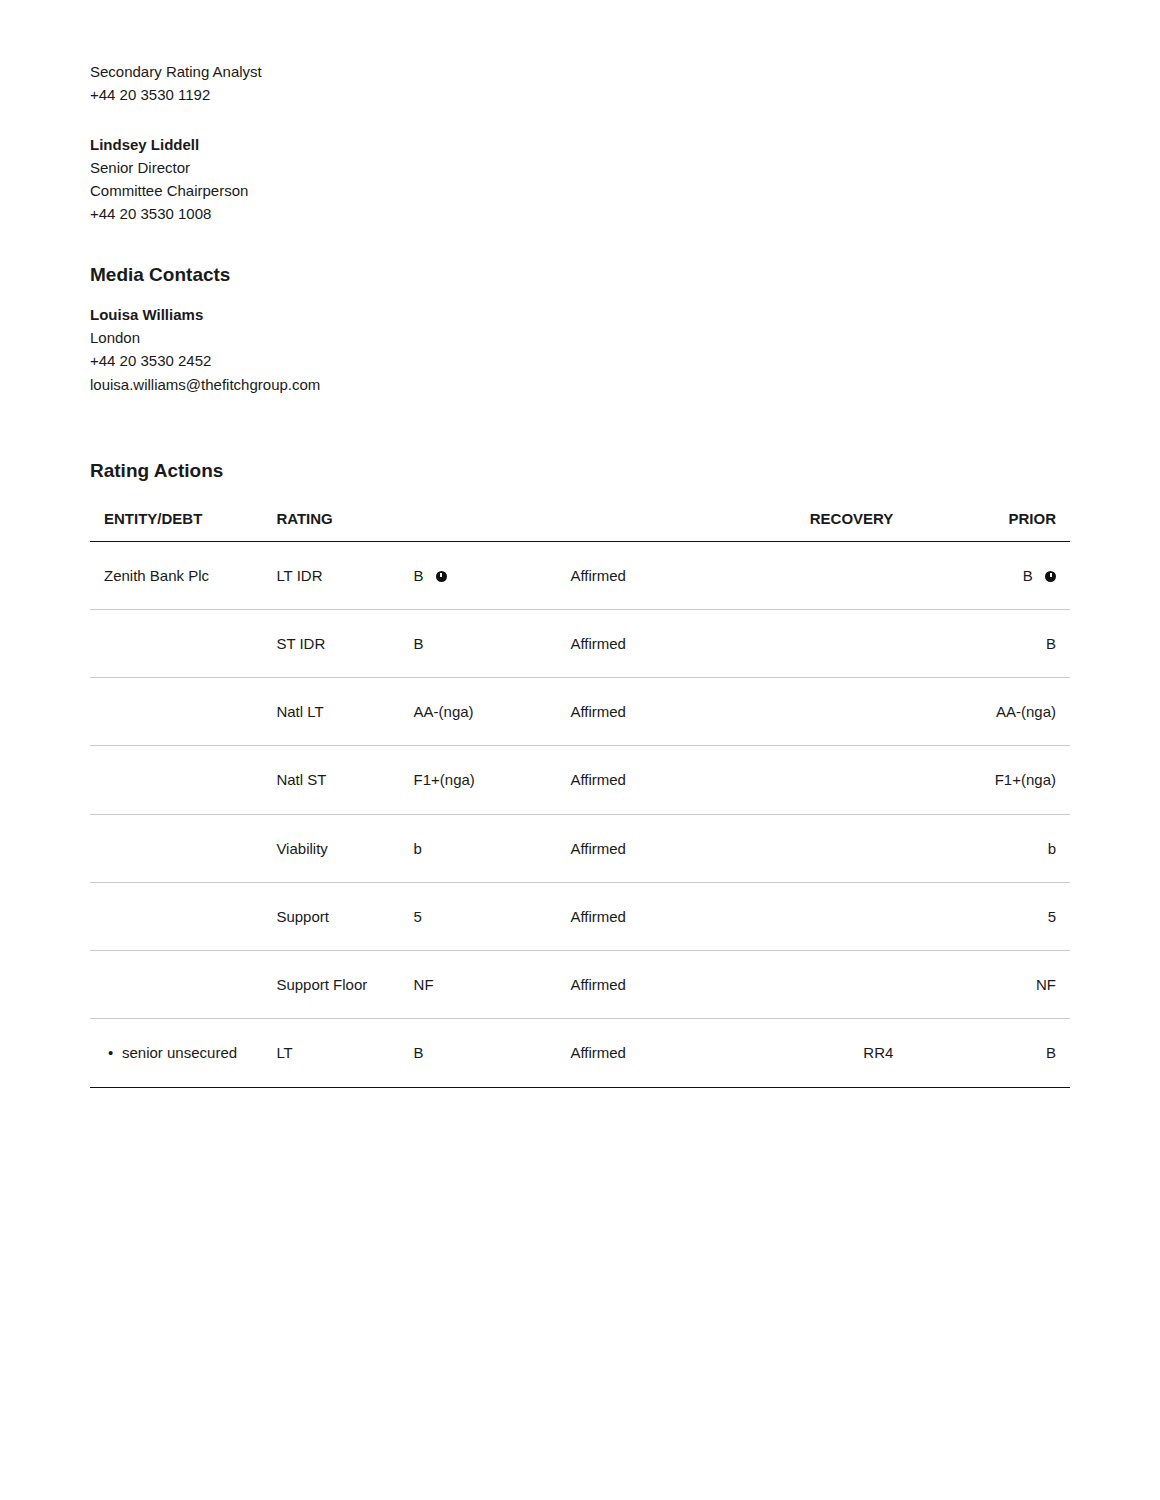Secondary Rating Analyst
+44 20 3530 1192
Lindsey Liddell
Senior Director
Committee Chairperson
+44 20 3530 1008
Media Contacts
Louisa Williams
London
+44 20 3530 2452
louisa.williams@thefitchgroup.com
Rating Actions
| ENTITY/DEBT | RATING | | | RECOVERY | PRIOR |
| --- | --- | --- | --- | --- | --- |
| Zenith Bank Plc | LT IDR | B | Affirmed | | B |
| | ST IDR | B | Affirmed | | B |
| | Natl LT | AA-(nga) | Affirmed | | AA-(nga) |
| | Natl ST | F1+(nga) | Affirmed | | F1+(nga) |
| | Viability | b | Affirmed | | b |
| | Support | 5 | Affirmed | | 5 |
| | Support Floor | NF | Affirmed | | NF |
| senior unsecured | LT | B | Affirmed | RR4 | B |